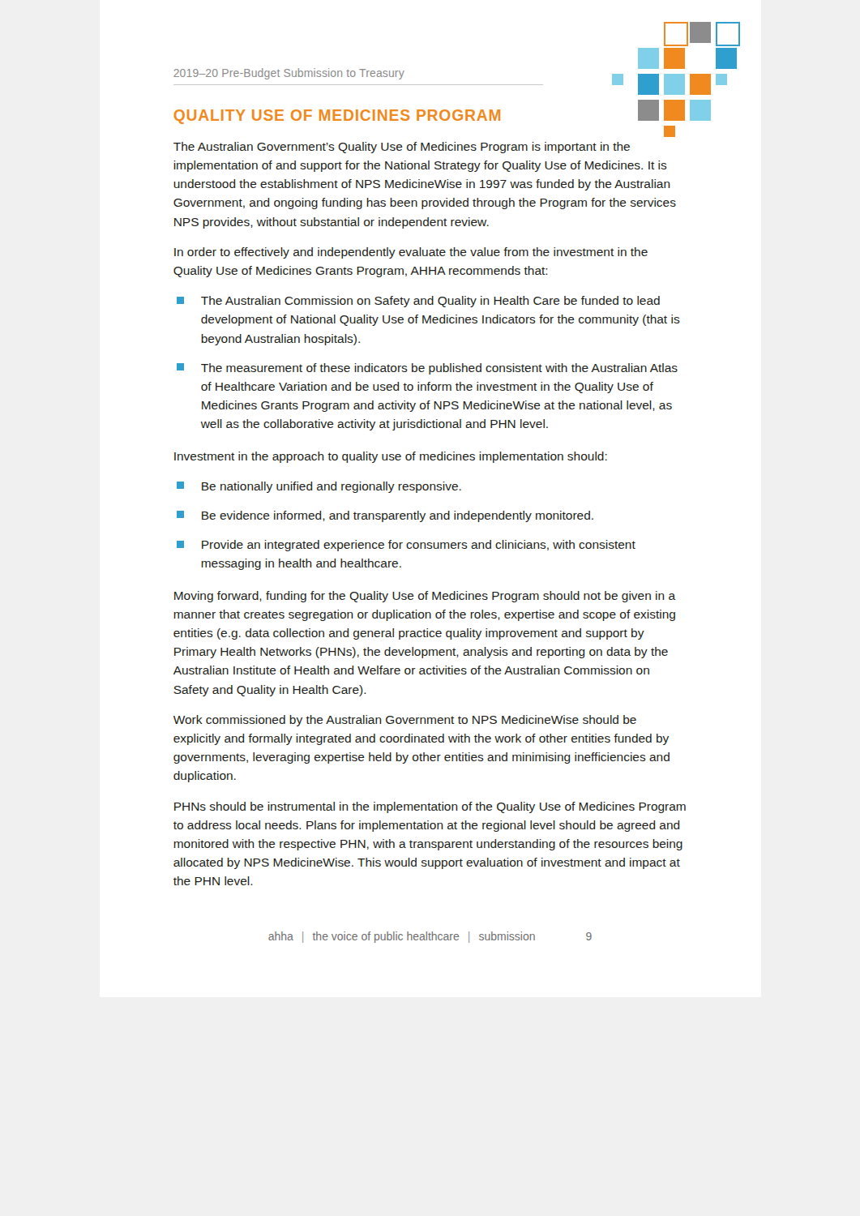2019–20 Pre-Budget Submission to Treasury
Quality use of medicines program
The Australian Government’s Quality Use of Medicines Program is important in the implementation of and support for the National Strategy for Quality Use of Medicines. It is understood the establishment of NPS MedicineWise in 1997 was funded by the Australian Government, and ongoing funding has been provided through the Program for the services NPS provides, without substantial or independent review.
In order to effectively and independently evaluate the value from the investment in the Quality Use of Medicines Grants Program, AHHA recommends that:
The Australian Commission on Safety and Quality in Health Care be funded to lead development of National Quality Use of Medicines Indicators for the community (that is beyond Australian hospitals).
The measurement of these indicators be published consistent with the Australian Atlas of Healthcare Variation and be used to inform the investment in the Quality Use of Medicines Grants Program and activity of NPS MedicineWise at the national level, as well as the collaborative activity at jurisdictional and PHN level.
Investment in the approach to quality use of medicines implementation should:
Be nationally unified and regionally responsive.
Be evidence informed, and transparently and independently monitored.
Provide an integrated experience for consumers and clinicians, with consistent messaging in health and healthcare.
Moving forward, funding for the Quality Use of Medicines Program should not be given in a manner that creates segregation or duplication of the roles, expertise and scope of existing entities (e.g. data collection and general practice quality improvement and support by Primary Health Networks (PHNs), the development, analysis and reporting on data by the Australian Institute of Health and Welfare or activities of the Australian Commission on Safety and Quality in Health Care).
Work commissioned by the Australian Government to NPS MedicineWise should be explicitly and formally integrated and coordinated with the work of other entities funded by governments, leveraging expertise held by other entities and minimising inefficiencies and duplication.
PHNs should be instrumental in the implementation of the Quality Use of Medicines Program to address local needs. Plans for implementation at the regional level should be agreed and monitored with the respective PHN, with a transparent understanding of the resources being allocated by NPS MedicineWise. This would support evaluation of investment and impact at the PHN level.
ahha | the voice of public healthcare | submission 9